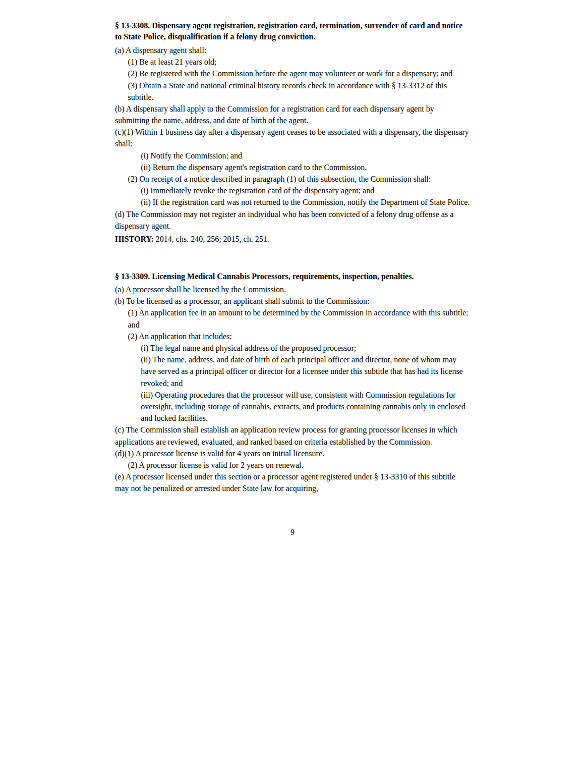§ 13-3308. Dispensary agent registration, registration card, termination, surrender of card and notice to State Police, disqualification if a felony drug conviction.
(a) A dispensary agent shall:
(1) Be at least 21 years old;
(2) Be registered with the Commission before the agent may volunteer or work for a dispensary; and
(3) Obtain a State and national criminal history records check in accordance with § 13-3312 of this subtitle.
(b) A dispensary shall apply to the Commission for a registration card for each dispensary agent by submitting the name, address, and date of birth of the agent.
(c)(1) Within 1 business day after a dispensary agent ceases to be associated with a dispensary, the dispensary shall:
(i) Notify the Commission; and
(ii) Return the dispensary agent's registration card to the Commission.
(2) On receipt of a notice described in paragraph (1) of this subsection, the Commission shall:
(i) Immediately revoke the registration card of the dispensary agent; and
(ii) If the registration card was not returned to the Commission, notify the Department of State Police.
(d) The Commission may not register an individual who has been convicted of a felony drug offense as a dispensary agent.
HISTORY: 2014, chs. 240, 256; 2015, ch. 251.
§ 13-3309. Licensing Medical Cannabis Processors, requirements, inspection, penalties.
(a) A processor shall be licensed by the Commission.
(b) To be licensed as a processor, an applicant shall submit to the Commission:
(1) An application fee in an amount to be determined by the Commission in accordance with this subtitle; and
(2) An application that includes:
(i) The legal name and physical address of the proposed processor;
(ii) The name, address, and date of birth of each principal officer and director, none of whom may have served as a principal officer or director for a licensee under this subtitle that has had its license revoked; and
(iii) Operating procedures that the processor will use, consistent with Commission regulations for oversight, including storage of cannabis, extracts, and products containing cannabis only in enclosed and locked facilities.
(c) The Commission shall establish an application review process for granting processor licenses in which applications are reviewed, evaluated, and ranked based on criteria established by the Commission.
(d)(1) A processor license is valid for 4 years on initial licensure.
(2) A processor license is valid for 2 years on renewal.
(e) A processor licensed under this section or a processor agent registered under § 13-3310 of this subtitle may not be penalized or arrested under State law for acquiring,
9